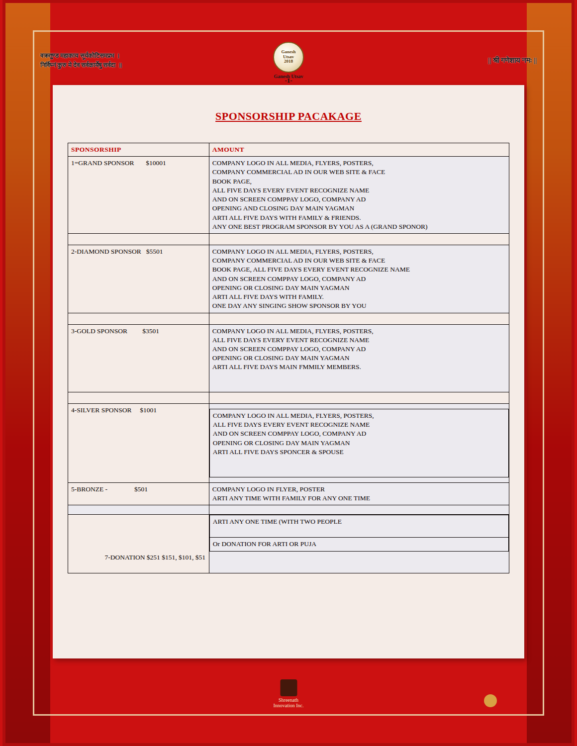वक्रतुण्ड महाकाय सूर्यकोटिसमप्रभ ।
निर्विघ्नं कुरु मे देव सर्वकार्येषु सर्वदा ॥
Ganesh
Utsav
2018
Ganesh Utsav
|| श्री गणेशाय नमः ||
-1-
SPONSORSHIP PACAKAGE
| SPONSORSHIP | AMOUNT |
| 1=GRAND SPONSOR $10001 | COMPANY LOGO IN ALL MEDIA, FLYERS, POSTERS, COMPANY COMMERCIAL AD IN OUR WEB SITE & FACE BOOK PAGE, ALL FIVE DAYS EVERY EVENT RECOGNIZE NAME AND ON SCREEN COMPPAY LOGO, COMPANY AD OPENING AND CLOSING DAY MAIN YAGMAN ARTI ALL FIVE DAYS WITH FAMILY & FRIENDS. ANY ONE BEST PROGRAM SPONSOR BY YOU AS A (GRAND SPONOR) |
| 2-DIAMOND SPONSOR $5501 | COMPANY LOGO IN ALL MEDIA, FLYERS, POSTERS, COMPANY COMMERCIAL AD IN OUR WEB SITE & FACE BOOK PAGE, ALL FIVE DAYS EVERY EVENT RECOGNIZE NAME AND ON SCREEN COMPPAY LOGO, COMPANY AD OPENING OR CLOSING DAY MAIN YAGMAN ARTI ALL FIVE DAYS WITH FAMILY. ONE DAY ANY SINGING SHOW SPONSOR BY YOU |
| 3-GOLD SPONSOR $3501 | COMPANY LOGO IN ALL MEDIA, FLYERS, POSTERS, ALL FIVE DAYS EVERY EVENT RECOGNIZE NAME AND ON SCREEN COMPPAY LOGO, COMPANY AD OPENING OR CLOSING DAY MAIN YAGMAN ARTI ALL FIVE DAYS MAIN FMMILY MEMBERS. |
| 4-SILVER SPONSOR $1001 | COMPANY LOGO IN ALL MEDIA, FLYERS, POSTERS, ALL FIVE DAYS EVERY EVENT RECOGNIZE NAME AND ON SCREEN COMPPAY LOGO, COMPANY AD OPENING OR CLOSING DAY MAIN YAGMAN ARTI ALL FIVE DAYS SPONCER & SPOUSE |
| 5-BRONZE - $501 | COMPANY LOGO IN FLYER, POSTER ARTI ANY TIME WITH FAMILY FOR ANY ONE TIME |
| 7-DONATION $251 $151, $101, $51 | ARTI ANY ONE TIME (WITH TWO PEOPLE Or DONATION FOR ARTI OR PUJA |
Shreenath
Innovation Inc.